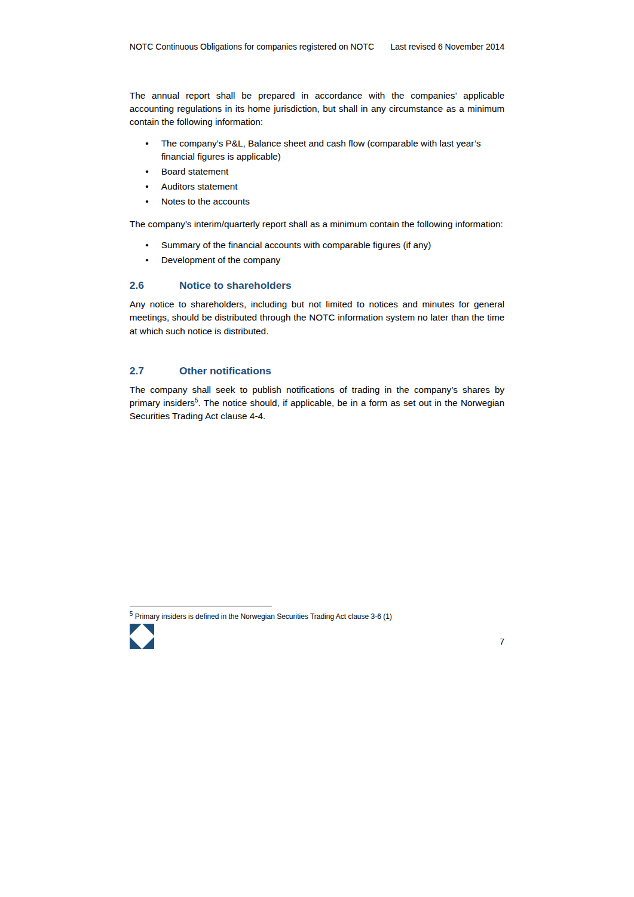NOTC Continuous Obligations for companies registered on NOTC Last revised 6 November 2014
The annual report shall be prepared in accordance with the companies’ applicable accounting regulations in its home jurisdiction, but shall in any circumstance as a minimum contain the following information:
The company’s P&L, Balance sheet and cash flow (comparable with last year’s financial figures is applicable)
Board statement
Auditors statement
Notes to the accounts
The company’s interim/quarterly report shall as a minimum contain the following information:
Summary of the financial accounts with comparable figures (if any)
Development of the company
2.6 Notice to shareholders
Any notice to shareholders, including but not limited to notices and minutes for general meetings, should be distributed through the NOTC information system no later than the time at which such notice is distributed.
2.7 Other notifications
The company shall seek to publish notifications of trading in the company’s shares by primary insiders5. The notice should, if applicable, be in a form as set out in the Norwegian Securities Trading Act clause 4-4.
5 Primary insiders is defined in the Norwegian Securities Trading Act clause 3-6 (1)
7